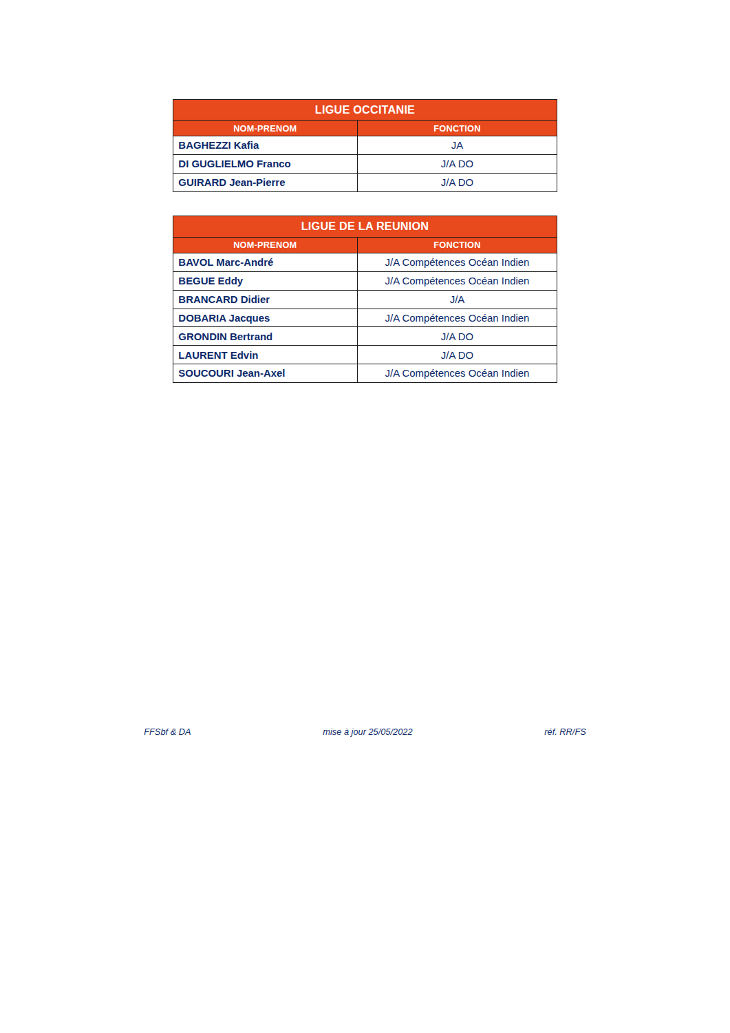| LIGUE OCCITANIE |
| --- |
| NOM-PRENOM | FONCTION |
| BAGHEZZI Kafia | JA |
| DI GUGLIELMO Franco | J/A DO |
| GUIRARD Jean-Pierre | J/A DO |
| LIGUE DE LA REUNION |
| --- |
| NOM-PRENOM | FONCTION |
| BAVOL Marc-André | J/A Compétences Océan Indien |
| BEGUE Eddy | J/A Compétences Océan Indien |
| BRANCARD Didier | J/A |
| DOBARIA Jacques | J/A Compétences Océan Indien |
| GRONDIN Bertrand | J/A DO |
| LAURENT Edvin | J/A DO |
| SOUCOURI Jean-Axel | J/A Compétences Océan Indien |
FFSbf & DA
mise à jour 25/05/2022
réf. RR/FS